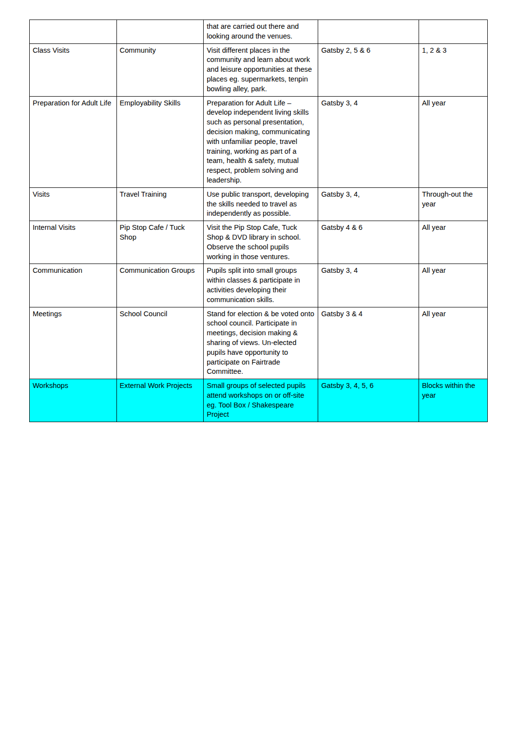| | | that are carried out there and looking around the venues. | | |
| Class Visits | Community | Visit different places in the community and learn about work and leisure opportunities at these places eg. supermarkets, tenpin bowling alley, park. | Gatsby 2, 5 & 6 | 1, 2 & 3 |
| Preparation for Adult Life | Employability Skills | Preparation for Adult Life – develop independent living skills such as personal presentation, decision making, communicating with unfamiliar people, travel training, working as part of a team, health & safety, mutual respect, problem solving and leadership. | Gatsby 3, 4 | All year |
| Visits | Travel Training | Use public transport, developing the skills needed to travel as independently as possible. | Gatsby 3, 4, | Through-out the year |
| Internal Visits | Pip Stop Cafe / Tuck Shop | Visit the Pip Stop Cafe, Tuck Shop & DVD library in school. Observe the school pupils working in those ventures. | Gatsby 4 & 6 | All year |
| Communication | Communication Groups | Pupils split into small groups within classes & participate in activities developing their communication skills. | Gatsby 3, 4 | All year |
| Meetings | School Council | Stand for election & be voted onto school council. Participate in meetings, decision making & sharing of views. Un-elected pupils have opportunity to participate on Fairtrade Committee. | Gatsby 3 & 4 | All year |
| Workshops | External Work Projects | Small groups of selected pupils attend workshops on or off-site eg. Tool Box / Shakespeare Project | Gatsby 3, 4, 5, 6 | Blocks within the year |